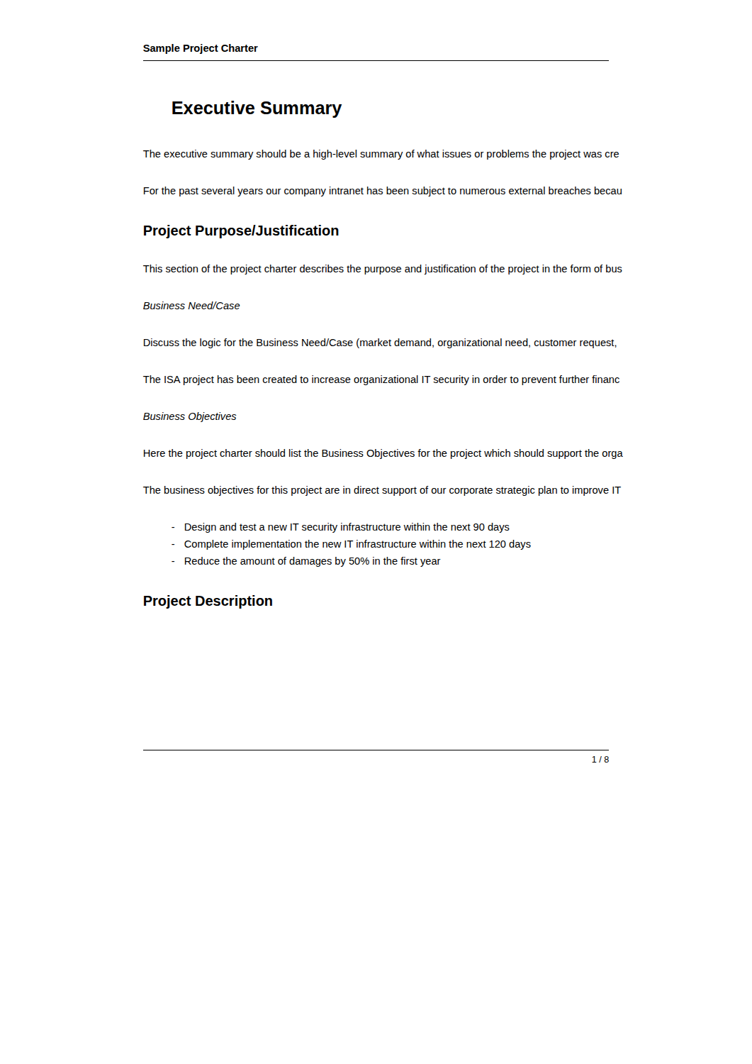Sample Project Charter
Executive Summary
The executive summary should be a high-level summary of what issues or problems the project was cre
For the past several years our company intranet has been subject to numerous external breaches becau
Project Purpose/Justification
This section of the project charter describes the purpose and justification of the project in the form of bus
Business Need/Case
Discuss the logic for the Business Need/Case (market demand, organizational need, customer request,
The ISA project has been created to increase organizational IT security in order to prevent further financ
Business Objectives
Here the project charter should list the Business Objectives for the project which should support the orga
The business objectives for this project are in direct support of our corporate strategic plan to improve IT
Design and test a new IT security infrastructure within the next 90 days
Complete implementation the new IT infrastructure within the next 120 days
Reduce the amount of damages by 50% in the first year
Project Description
1 / 8